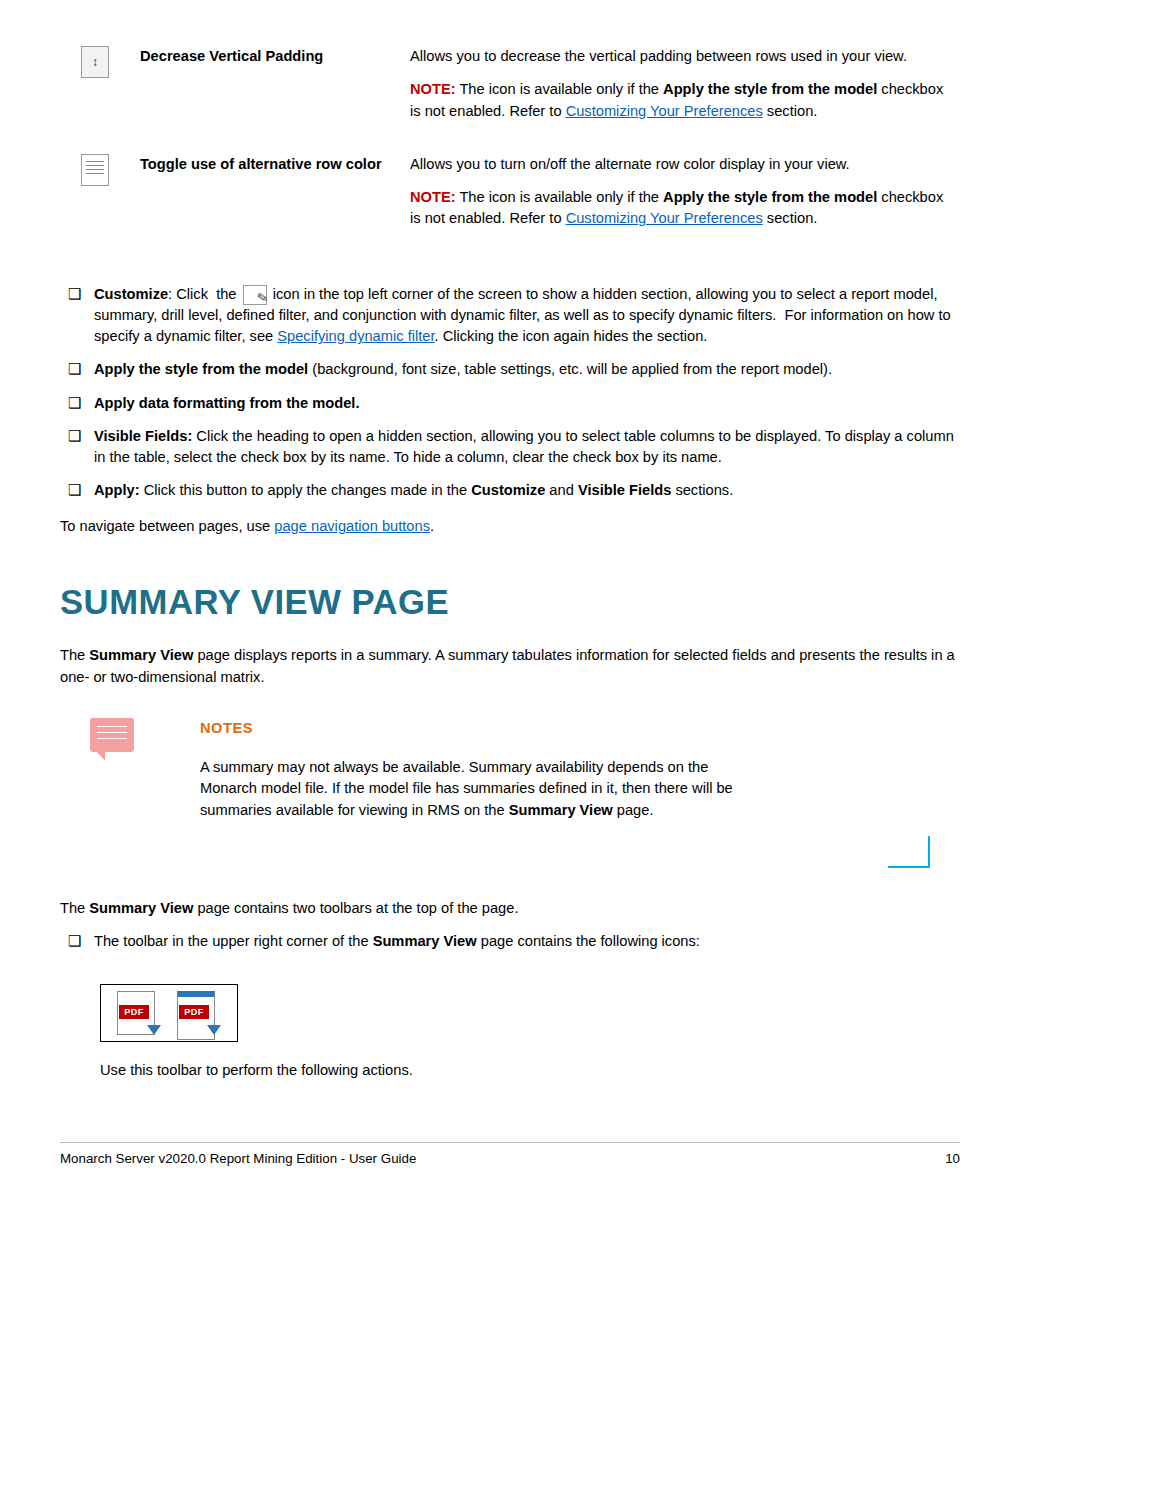| ↕ | Decrease Vertical Padding | Allows you to decrease the vertical padding between rows used in your view. NOTE: The icon is available only if the Apply the style from the model checkbox is not enabled. Refer to Customizing Your Preferences section. |
| | Toggle use of alternative row color | Allows you to turn on/off the alternate row color display in your view. NOTE: The icon is available only if the Apply the style from the model checkbox is not enabled. Refer to Customizing Your Preferences section. |
Customize: Click the icon in the top left corner of the screen to show a hidden section, allowing you to select a report model, summary, drill level, defined filter, and conjunction with dynamic filter, as well as to specify dynamic filters. For information on how to specify a dynamic filter, see Specifying dynamic filter. Clicking the icon again hides the section.
Apply the style from the model (background, font size, table settings, etc. will be applied from the report model).
Apply data formatting from the model.
Visible Fields: Click the heading to open a hidden section, allowing you to select table columns to be displayed. To display a column in the table, select the check box by its name. To hide a column, clear the check box by its name.
Apply: Click this button to apply the changes made in the Customize and Visible Fields sections.
To navigate between pages, use page navigation buttons.
SUMMARY VIEW PAGE
The Summary View page displays reports in a summary. A summary tabulates information for selected fields and presents the results in a one- or two-dimensional matrix.
NOTES
A summary may not always be available. Summary availability depends on the Monarch model file. If the model file has summaries defined in it, then there will be summaries available for viewing in RMS on the Summary View page.
The Summary View page contains two toolbars at the top of the page.
The toolbar in the upper right corner of the Summary View page contains the following icons:
PDF PDF
Use this toolbar to perform the following actions.
Monarch Server v2020.0 Report Mining Edition - User Guide 10